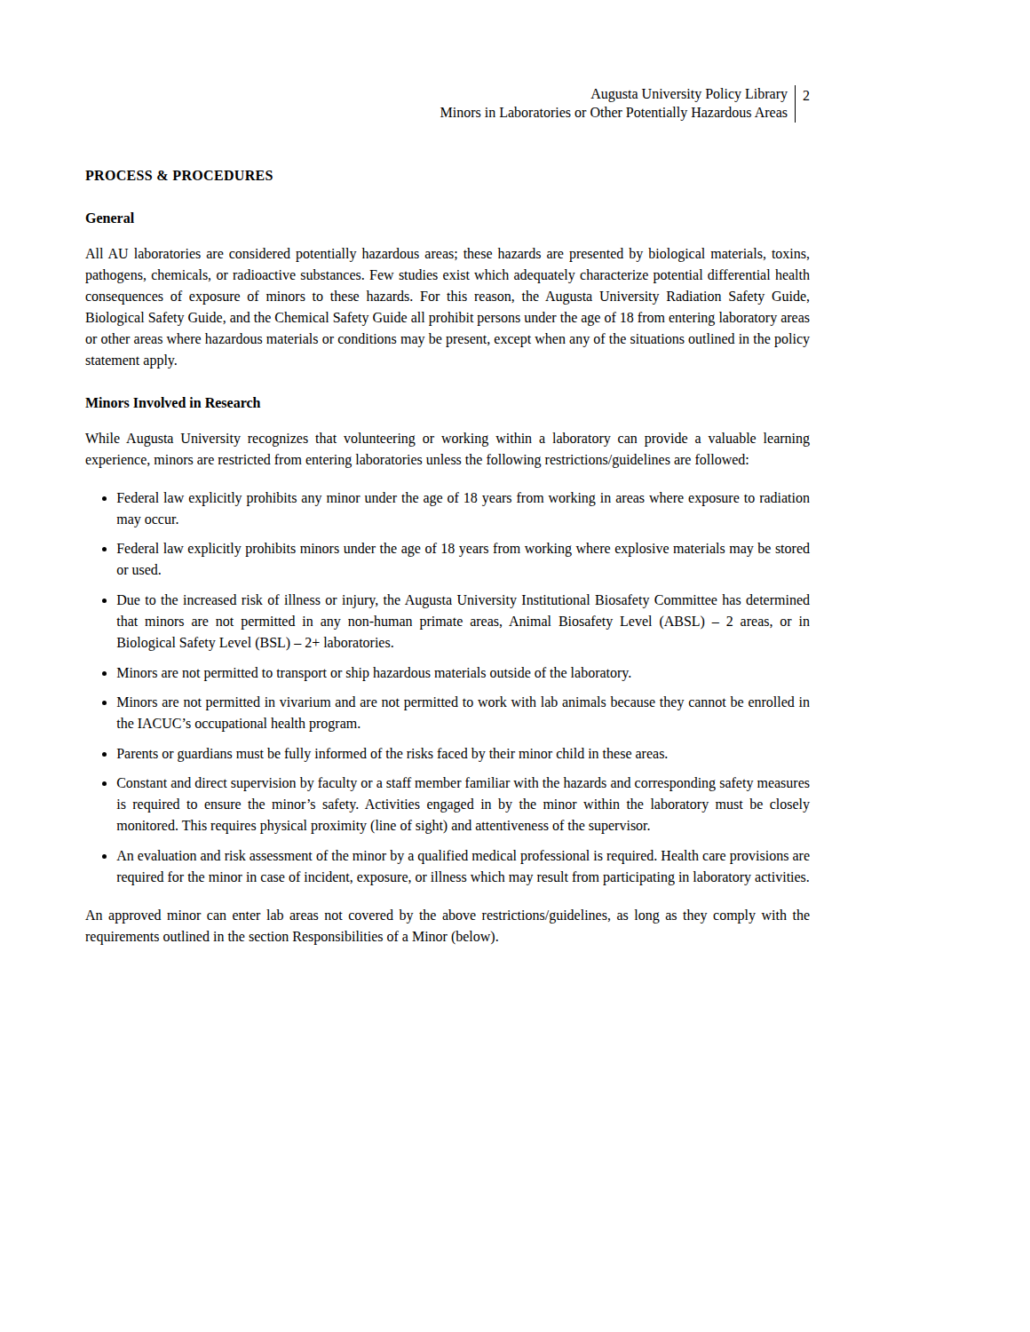Augusta University Policy Library
Minors in Laboratories or Other Potentially Hazardous Areas
2
PROCESS & PROCEDURES
General
All AU laboratories are considered potentially hazardous areas; these hazards are presented by biological materials, toxins, pathogens, chemicals, or radioactive substances. Few studies exist which adequately characterize potential differential health consequences of exposure of minors to these hazards. For this reason, the Augusta University Radiation Safety Guide, Biological Safety Guide, and the Chemical Safety Guide all prohibit persons under the age of 18 from entering laboratory areas or other areas where hazardous materials or conditions may be present, except when any of the situations outlined in the policy statement apply.
Minors Involved in Research
While Augusta University recognizes that volunteering or working within a laboratory can provide a valuable learning experience, minors are restricted from entering laboratories unless the following restrictions/guidelines are followed:
Federal law explicitly prohibits any minor under the age of 18 years from working in areas where exposure to radiation may occur.
Federal law explicitly prohibits minors under the age of 18 years from working where explosive materials may be stored or used.
Due to the increased risk of illness or injury, the Augusta University Institutional Biosafety Committee has determined that minors are not permitted in any non-human primate areas, Animal Biosafety Level (ABSL) – 2 areas, or in Biological Safety Level (BSL) – 2+ laboratories.
Minors are not permitted to transport or ship hazardous materials outside of the laboratory.
Minors are not permitted in vivarium and are not permitted to work with lab animals because they cannot be enrolled in the IACUC’s occupational health program.
Parents or guardians must be fully informed of the risks faced by their minor child in these areas.
Constant and direct supervision by faculty or a staff member familiar with the hazards and corresponding safety measures is required to ensure the minor’s safety. Activities engaged in by the minor within the laboratory must be closely monitored. This requires physical proximity (line of sight) and attentiveness of the supervisor.
An evaluation and risk assessment of the minor by a qualified medical professional is required. Health care provisions are required for the minor in case of incident, exposure, or illness which may result from participating in laboratory activities.
An approved minor can enter lab areas not covered by the above restrictions/guidelines, as long as they comply with the requirements outlined in the section Responsibilities of a Minor (below).